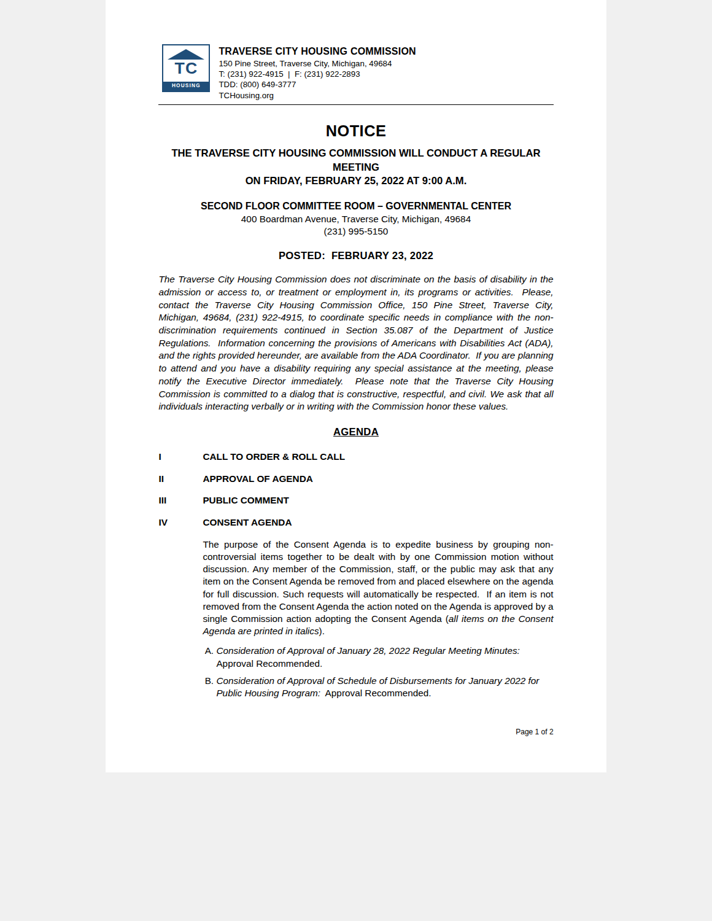TC
HOUSING
TRAVERSE CITY HOUSING COMMISSION
150 Pine Street, Traverse City, Michigan, 49684
T: (231) 922-4915 | F: (231) 922-2893
TDD: (800) 649-3777
TCHousing.org
NOTICE
THE TRAVERSE CITY HOUSING COMMISSION WILL CONDUCT A REGULAR MEETING
ON FRIDAY, FEBRUARY 25, 2022 AT 9:00 A.M.
SECOND FLOOR COMMITTEE ROOM – GOVERNMENTAL CENTER
400 Boardman Avenue, Traverse City, Michigan, 49684
(231) 995-5150
POSTED: FEBRUARY 23, 2022
The Traverse City Housing Commission does not discriminate on the basis of disability in the admission or access to, or treatment or employment in, its programs or activities. Please, contact the Traverse City Housing Commission Office, 150 Pine Street, Traverse City, Michigan, 49684, (231) 922-4915, to coordinate specific needs in compliance with the non-discrimination requirements continued in Section 35.087 of the Department of Justice Regulations. Information concerning the provisions of Americans with Disabilities Act (ADA), and the rights provided hereunder, are available from the ADA Coordinator. If you are planning to attend and you have a disability requiring any special assistance at the meeting, please notify the Executive Director immediately. Please note that the Traverse City Housing Commission is committed to a dialog that is constructive, respectful, and civil. We ask that all individuals interacting verbally or in writing with the Commission honor these values.
AGENDA
I
CALL TO ORDER & ROLL CALL
II
APPROVAL OF AGENDA
III
PUBLIC COMMENT
IV
CONSENT AGENDA
The purpose of the Consent Agenda is to expedite business by grouping non-controversial items together to be dealt with by one Commission motion without discussion. Any member of the Commission, staff, or the public may ask that any item on the Consent Agenda be removed from and placed elsewhere on the agenda for full discussion. Such requests will automatically be respected. If an item is not removed from the Consent Agenda the action noted on the Agenda is approved by a single Commission action adopting the Consent Agenda (all items on the Consent Agenda are printed in italics).
Consideration of Approval of January 28, 2022 Regular Meeting Minutes: Approval Recommended.
Consideration of Approval of Schedule of Disbursements for January 2022 for Public Housing Program: Approval Recommended.
Page 1 of 2